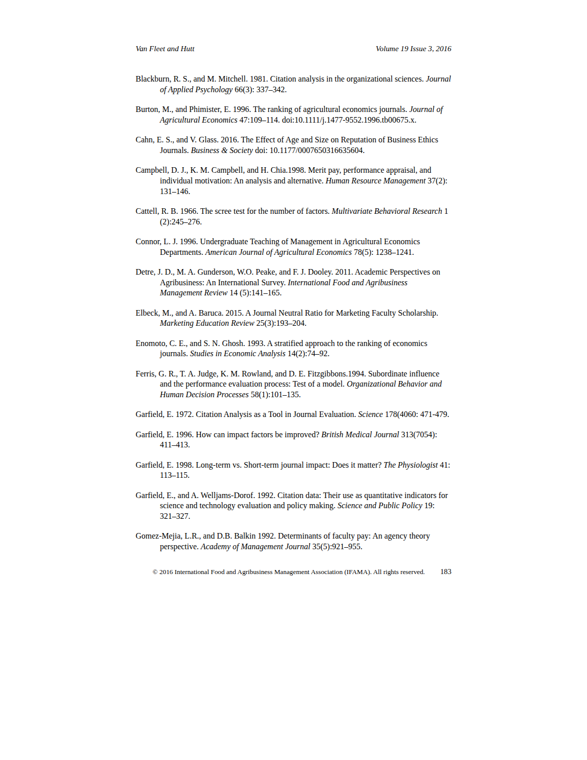Van Fleet and Hutt Volume 19 Issue 3, 2016
Blackburn, R. S., and M. Mitchell. 1981. Citation analysis in the organizational sciences. Journal of Applied Psychology 66(3): 337–342.
Burton, M., and Phimister, E. 1996. The ranking of agricultural economics journals. Journal of Agricultural Economics 47:109–114. doi:10.1111/j.1477-9552.1996.tb00675.x.
Cahn, E. S., and V. Glass. 2016. The Effect of Age and Size on Reputation of Business Ethics Journals. Business & Society doi: 10.1177/0007650316635604.
Campbell, D. J., K. M. Campbell, and H. Chia.1998. Merit pay, performance appraisal, and individual motivation: An analysis and alternative. Human Resource Management 37(2): 131–146.
Cattell, R. B. 1966. The scree test for the number of factors. Multivariate Behavioral Research 1 (2):245–276.
Connor, L. J. 1996. Undergraduate Teaching of Management in Agricultural Economics Departments. American Journal of Agricultural Economics 78(5): 1238–1241.
Detre, J. D., M. A. Gunderson, W.O. Peake, and F. J. Dooley. 2011. Academic Perspectives on Agribusiness: An International Survey. International Food and Agribusiness Management Review 14 (5):141–165.
Elbeck, M., and A. Baruca. 2015. A Journal Neutral Ratio for Marketing Faculty Scholarship. Marketing Education Review 25(3):193–204.
Enomoto, C. E., and S. N. Ghosh. 1993. A stratified approach to the ranking of economics journals. Studies in Economic Analysis 14(2):74–92.
Ferris, G. R., T. A. Judge, K. M. Rowland, and D. E. Fitzgibbons.1994. Subordinate influence and the performance evaluation process: Test of a model. Organizational Behavior and Human Decision Processes 58(1):101–135.
Garfield, E. 1972. Citation Analysis as a Tool in Journal Evaluation. Science 178(4060: 471-479.
Garfield, E. 1996. How can impact factors be improved? British Medical Journal 313(7054): 411–413.
Garfield, E. 1998. Long-term vs. Short-term journal impact: Does it matter? The Physiologist 41: 113–115.
Garfield, E., and A. Welljams-Dorof. 1992. Citation data: Their use as quantitative indicators for science and technology evaluation and policy making. Science and Public Policy 19: 321–327.
Gomez-Mejia, L.R., and D.B. Balkin 1992. Determinants of faculty pay: An agency theory perspective. Academy of Management Journal 35(5):921–955.
© 2016 International Food and Agribusiness Management Association (IFAMA). All rights reserved. 183